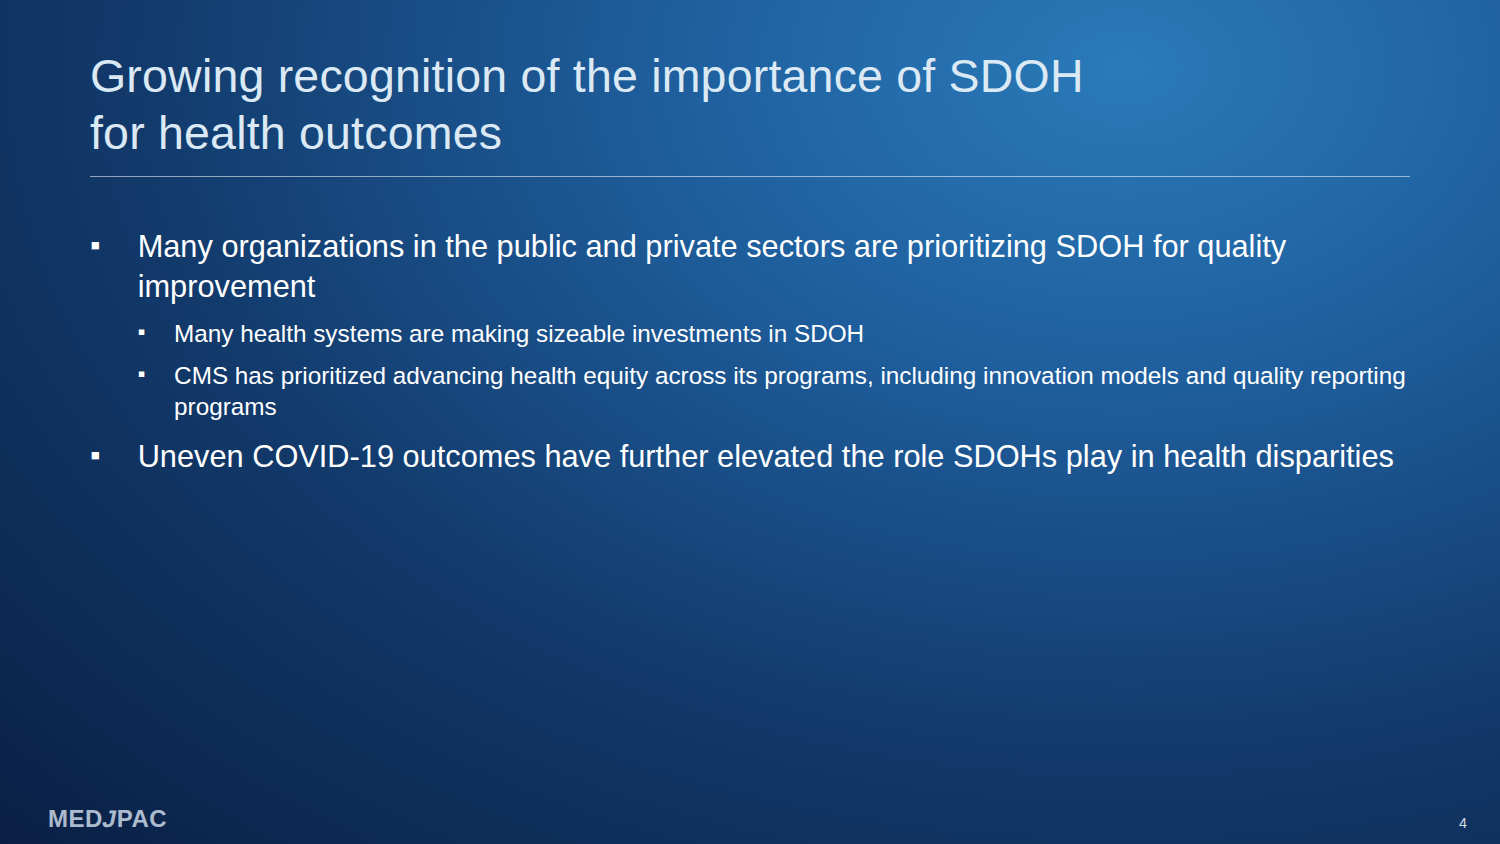Growing recognition of the importance of SDOH
for health outcomes
Many organizations in the public and private sectors are prioritizing SDOH for quality improvement
Many health systems are making sizeable investments in SDOH
CMS has prioritized advancing health equity across its programs, including innovation models and quality reporting programs
Uneven COVID-19 outcomes have further elevated the role SDOHs play in health disparities
MEDJPAC
4